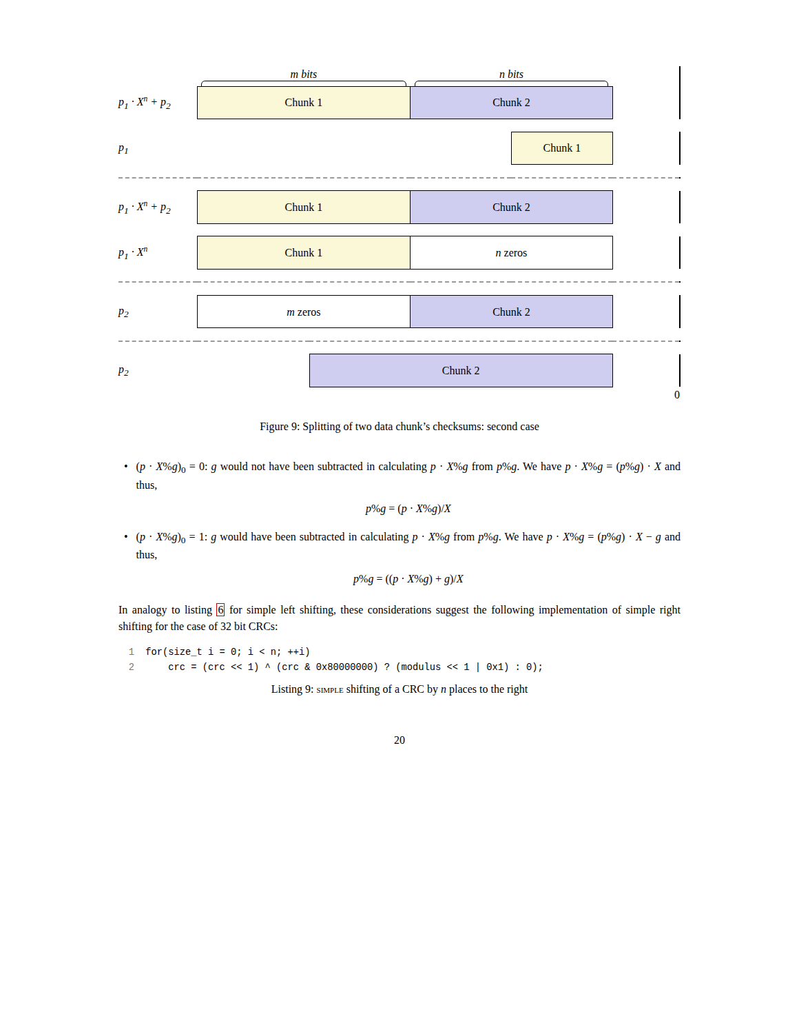| | m bits | n bits | |
| p 1 · X n + p 2 | Chunk 1 | Chunk 2 | |
| p 1 | | | Chunk 1 | |
| p 1 · X n + p 2 | Chunk 1 | Chunk 2 | |
| p 1 · X n | Chunk 1 | n zeros | |
| p 2 | m zeros | Chunk 2 | |
| p 2 | | Chunk 2 | |
| | 0 |
Figure 9: Splitting of two data chunk’s checksums: second case
(p · X%g)0 = 0: g would not have been subtracted in calculating p · X%g from p%g. We have p · X%g = (p%g) · X and thus,
p%g = (p · X%g)/X
(p · X%g)0 = 1: g would have been subtracted in calculating p · X%g from p%g. We have p · X%g = (p%g) · X − g and thus,
p%g = ((p · X%g) + g)/X
In analogy to listing 6 for simple left shifting, these considerations suggest the following implementation of simple right shifting for the case of 32 bit CRCs:
| 1 | for(size_t i = 0; i < n; ++i) |
| 2 | crc = (crc << 1) ^ (crc & 0x80000000) ? (modulus << 1 / 0x1) : 0); |
Listing 9: simple shifting of a CRC by n places to the right
20